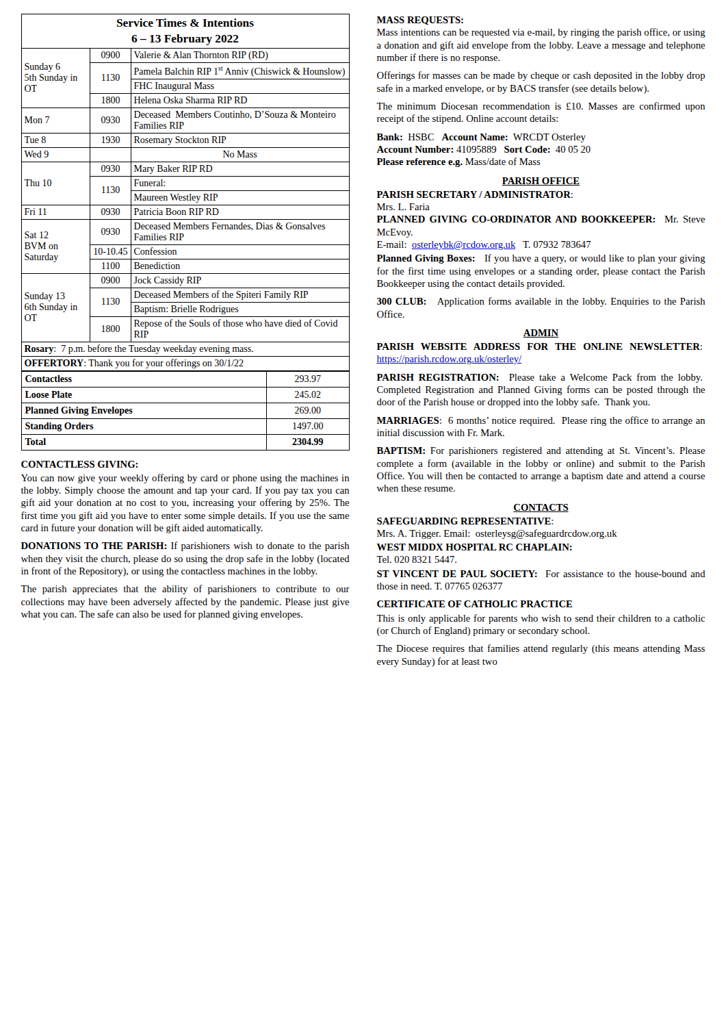| Service Times & Intentions 6 – 13 February 2022 |
| Sunday 6 5th Sunday in OT | 0900 | Valerie & Alan Thornton RIP (RD) |
| 1130 | Pamela Balchin RIP 1 st Anniv (Chiswick & Hounslow) |
| FHC Inaugural Mass |
| 1800 | Helena Oska Sharma RIP RD |
| Mon 7 | 0930 | Deceased Members Coutinho, D’Souza & Monteiro Families RIP |
| Tue 8 | 1930 | Rosemary Stockton RIP |
| Wed 9 | | No Mass |
| Thu 10 | 0930 | Mary Baker RIP RD |
| 1130 | Funeral: |
| Maureen Westley RIP |
| Fri 11 | 0930 | Patricia Boon RIP RD |
| Sat 12 BVM on Saturday | 0930 | Deceased Members Fernandes, Dias & Gonsalves Families RIP |
| 10-10.45 | Confession |
| 1100 | Benediction |
| Sunday 13 6th Sunday in OT | 0900 | Jock Cassidy RIP |
| 1130 | Deceased Members of the Spiteri Family RIP |
| Baptism: Brielle Rodrigues |
| 1800 | Repose of the Souls of those who have died of Covid RIP |
| Rosary : 7 p.m. before the Tuesday weekday evening mass. |
| OFFERTORY : Thank you for your offerings on 30/1/22 |
| Contactless | 293.97 |
| Loose Plate | 245.02 |
| Planned Giving Envelopes | 269.00 |
| Standing Orders | 1497.00 |
| Total | 2304.99 |
CONTACTLESS GIVING:
You can now give your weekly offering by card or phone using the machines in the lobby. Simply choose the amount and tap your card. If you pay tax you can gift aid your donation at no cost to you, increasing your offering by 25%. The first time you gift aid you have to enter some simple details. If you use the same card in future your donation will be gift aided automatically.
DONATIONS TO THE PARISH: If parishioners wish to donate to the parish when they visit the church, please do so using the drop safe in the lobby (located in front of the Repository), or using the contactless machines in the lobby.
The parish appreciates that the ability of parishioners to contribute to our collections may have been adversely affected by the pandemic. Please just give what you can. The safe can also be used for planned giving envelopes.
MASS REQUESTS:
Mass intentions can be requested via e-mail, by ringing the parish office, or using a donation and gift aid envelope from the lobby. Leave a message and telephone number if there is no response.
Offerings for masses can be made by cheque or cash deposited in the lobby drop safe in a marked envelope, or by BACS transfer (see details below).
The minimum Diocesan recommendation is £10. Masses are confirmed upon receipt of the stipend. Online account details:
Bank: HSBC Account Name: WRCDT Osterley
Account Number: 41095889 Sort Code: 40 05 20
Please reference e.g. Mass/date of Mass
PARISH OFFICE
PARISH SECRETARY / ADMINISTRATOR:
Mrs. L. Faria
PLANNED GIVING CO-ORDINATOR AND BOOKKEEPER: Mr. Steve McEvoy.
E-mail: osterleybk@rcdow.org.uk T. 07932 783647
Planned Giving Boxes: If you have a query, or would like to plan your giving for the first time using envelopes or a standing order, please contact the Parish Bookkeeper using the contact details provided.
300 CLUB: Application forms available in the lobby. Enquiries to the Parish Office.
ADMIN
PARISH WEBSITE ADDRESS FOR THE ONLINE NEWSLETTER: https://parish.rcdow.org.uk/osterley/
PARISH REGISTRATION: Please take a Welcome Pack from the lobby. Completed Registration and Planned Giving forms can be posted through the door of the Parish house or dropped into the lobby safe. Thank you.
MARRIAGES: 6 months’ notice required. Please ring the office to arrange an initial discussion with Fr. Mark.
BAPTISM: For parishioners registered and attending at St. Vincent’s. Please complete a form (available in the lobby or online) and submit to the Parish Office. You will then be contacted to arrange a baptism date and attend a course when these resume.
CONTACTS
SAFEGUARDING REPRESENTATIVE:
Mrs. A. Trigger. Email: osterleysg@safeguardrcdow.org.uk
WEST MIDDX HOSPITAL RC CHAPLAIN:
Tel. 020 8321 5447.
ST VINCENT DE PAUL SOCIETY: For assistance to the house-bound and those in need. T. 07765 026377
CERTIFICATE OF CATHOLIC PRACTICE
This is only applicable for parents who wish to send their children to a catholic (or Church of England) primary or secondary school.
The Diocese requires that families attend regularly (this means attending Mass every Sunday) for at least two